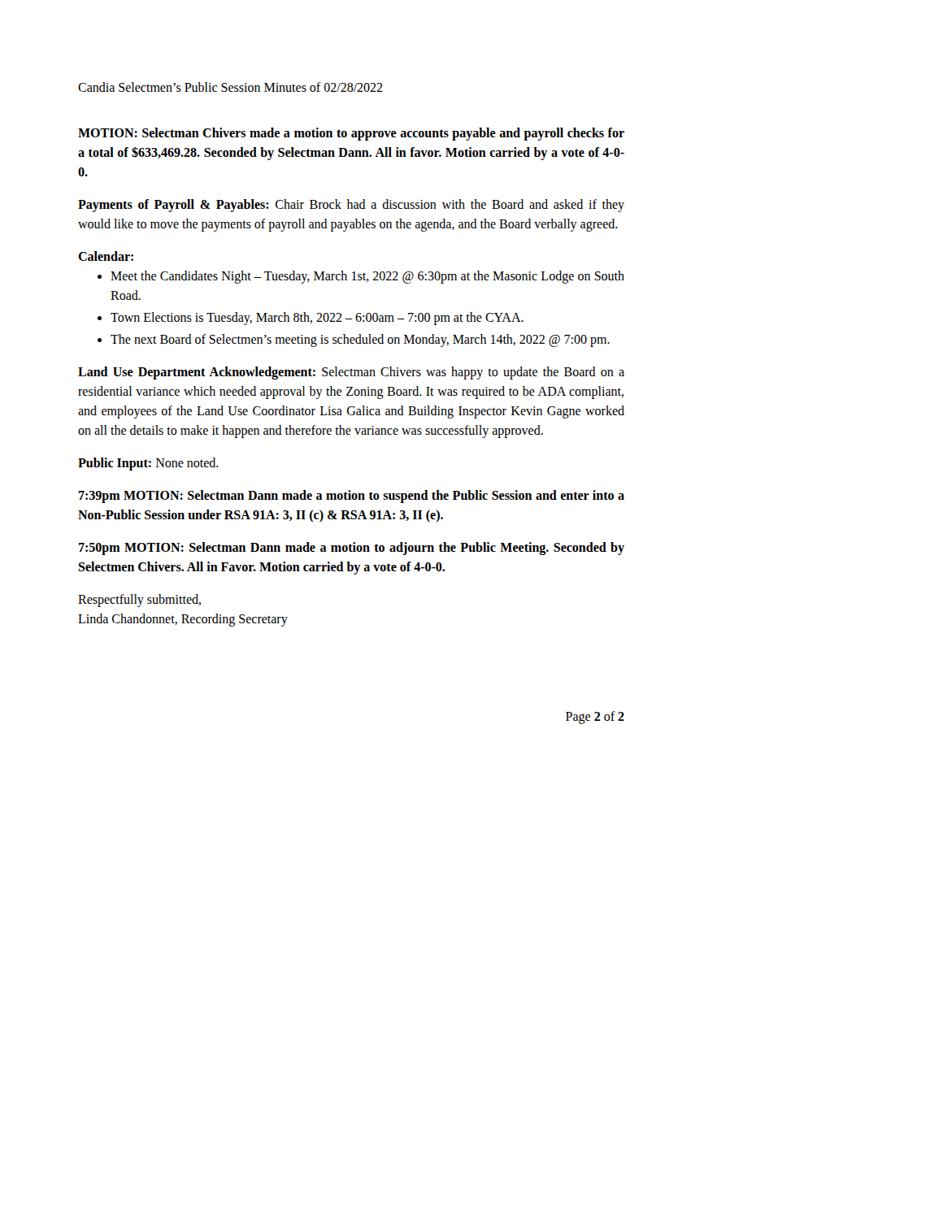Candia Selectmen’s Public Session Minutes of 02/28/2022
MOTION: Selectman Chivers made a motion to approve accounts payable and payroll checks for a total of $633,469.28. Seconded by Selectman Dann. All in favor. Motion carried by a vote of 4-0-0.
Payments of Payroll & Payables: Chair Brock had a discussion with the Board and asked if they would like to move the payments of payroll and payables on the agenda, and the Board verbally agreed.
Calendar:
Meet the Candidates Night – Tuesday, March 1st, 2022 @ 6:30pm at the Masonic Lodge on South Road.
Town Elections is Tuesday, March 8th, 2022 – 6:00am – 7:00 pm at the CYAA.
The next Board of Selectmen’s meeting is scheduled on Monday, March 14th, 2022 @ 7:00 pm.
Land Use Department Acknowledgement: Selectman Chivers was happy to update the Board on a residential variance which needed approval by the Zoning Board. It was required to be ADA compliant, and employees of the Land Use Coordinator Lisa Galica and Building Inspector Kevin Gagne worked on all the details to make it happen and therefore the variance was successfully approved.
Public Input: None noted.
7:39pm MOTION: Selectman Dann made a motion to suspend the Public Session and enter into a Non-Public Session under RSA 91A: 3, II (c) & RSA 91A: 3, II (e).
7:50pm MOTION: Selectman Dann made a motion to adjourn the Public Meeting. Seconded by Selectmen Chivers. All in Favor. Motion carried by a vote of 4-0-0.
Respectfully submitted,
Linda Chandonnet, Recording Secretary
Page 2 of 2